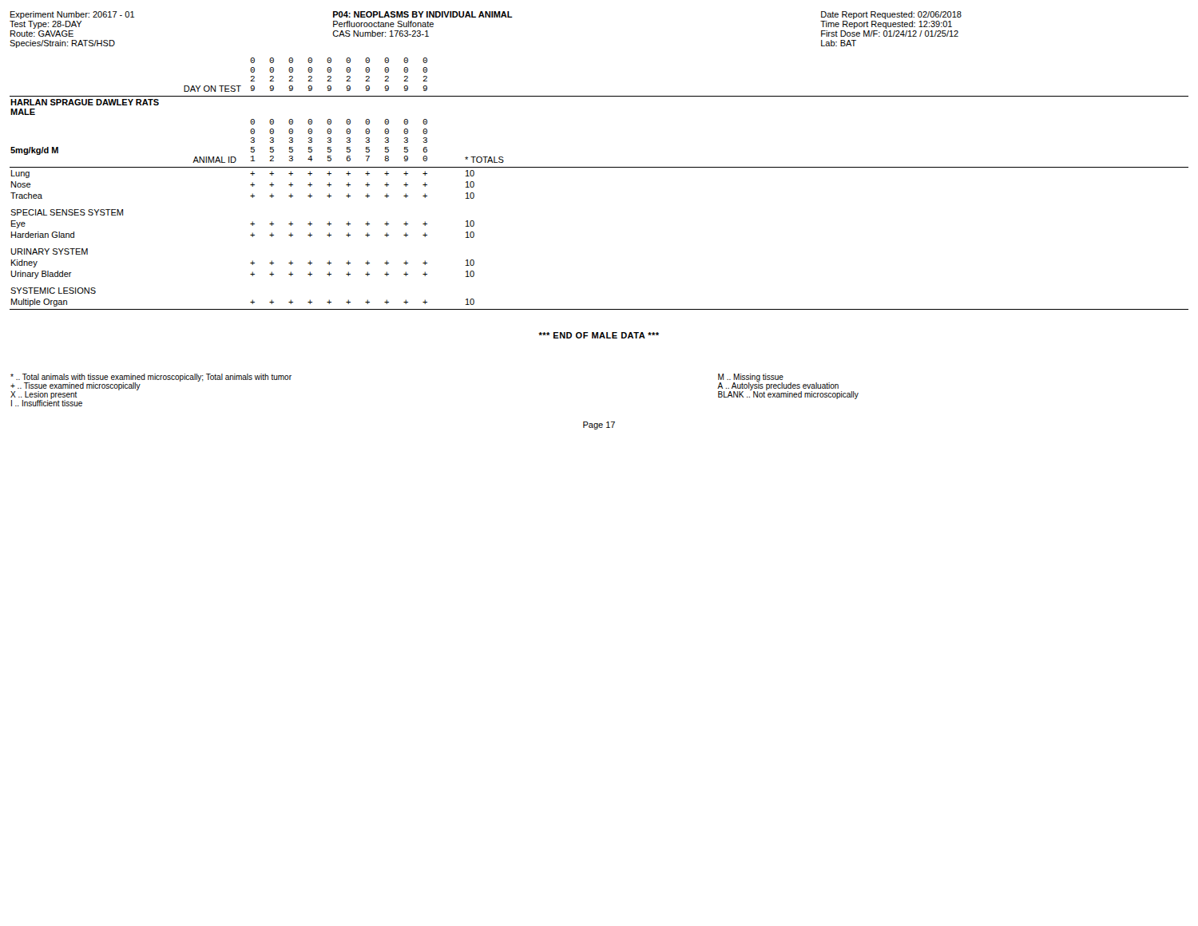| Experiment Number: 20617 - 01 | P04: NEOPLASMS BY INDIVIDUAL ANIMAL | Date Report Requested: 02/06/2018 |
| Test Type: 28-DAY | Perfluorooctane Sulfonate | Time Report Requested: 12:39:01 |
| Route: GAVAGE | CAS Number: 1763-23-1 | First Dose M/F: 01/24/12 / 01/25/12 |
| Species/Strain: RATS/HSD | | Lab: BAT |
| DAY ON TEST | 0 0 2 9 | 0 0 2 9 | 0 0 2 9 | 0 0 2 9 | 0 0 2 9 | 0 0 2 9 | 0 0 2 9 | 0 0 2 9 | 0 0 2 9 | 0 0 2 9 | |
| --- | --- | --- | --- | --- | --- | --- | --- | --- | --- | --- | --- |
| HARLAN SPRAGUE DAWLEY RATS MALE | |
| 5mg/kg/d M ANIMAL ID | 0 0 3 5 1 | 0 0 3 5 2 | 0 0 3 5 3 | 0 0 3 5 4 | 0 0 3 5 5 | 0 0 3 5 6 | 0 0 3 5 7 | 0 0 3 5 8 | 0 0 3 5 9 | 0 0 3 6 0 | * TOTALS |
| Lung | + | + | + | + | + | + | + | + | + | + | 10 |
| Nose | + | + | + | + | + | + | + | + | + | + | 10 |
| Trachea | + | + | + | + | + | + | + | + | + | + | 10 |
| SPECIAL SENSES SYSTEM | |
| Eye | + | + | + | + | + | + | + | + | + | + | 10 |
| Harderian Gland | + | + | + | + | + | + | + | + | + | + | 10 |
| URINARY SYSTEM | |
| Kidney | + | + | + | + | + | + | + | + | + | + | 10 |
| Urinary Bladder | + | + | + | + | + | + | + | + | + | + | 10 |
| SYSTEMIC LESIONS | |
| Multiple Organ | + | + | + | + | + | + | + | + | + | + | 10 |
*** END OF MALE DATA ***
| * .. Total animals with tissue examined microscopically; Total animals with tumor + .. Tissue examined microscopically X .. Lesion present I .. Insufficient tissue | M .. Missing tissue A .. Autolysis precludes evaluation BLANK .. Not examined microscopically |
Page 17